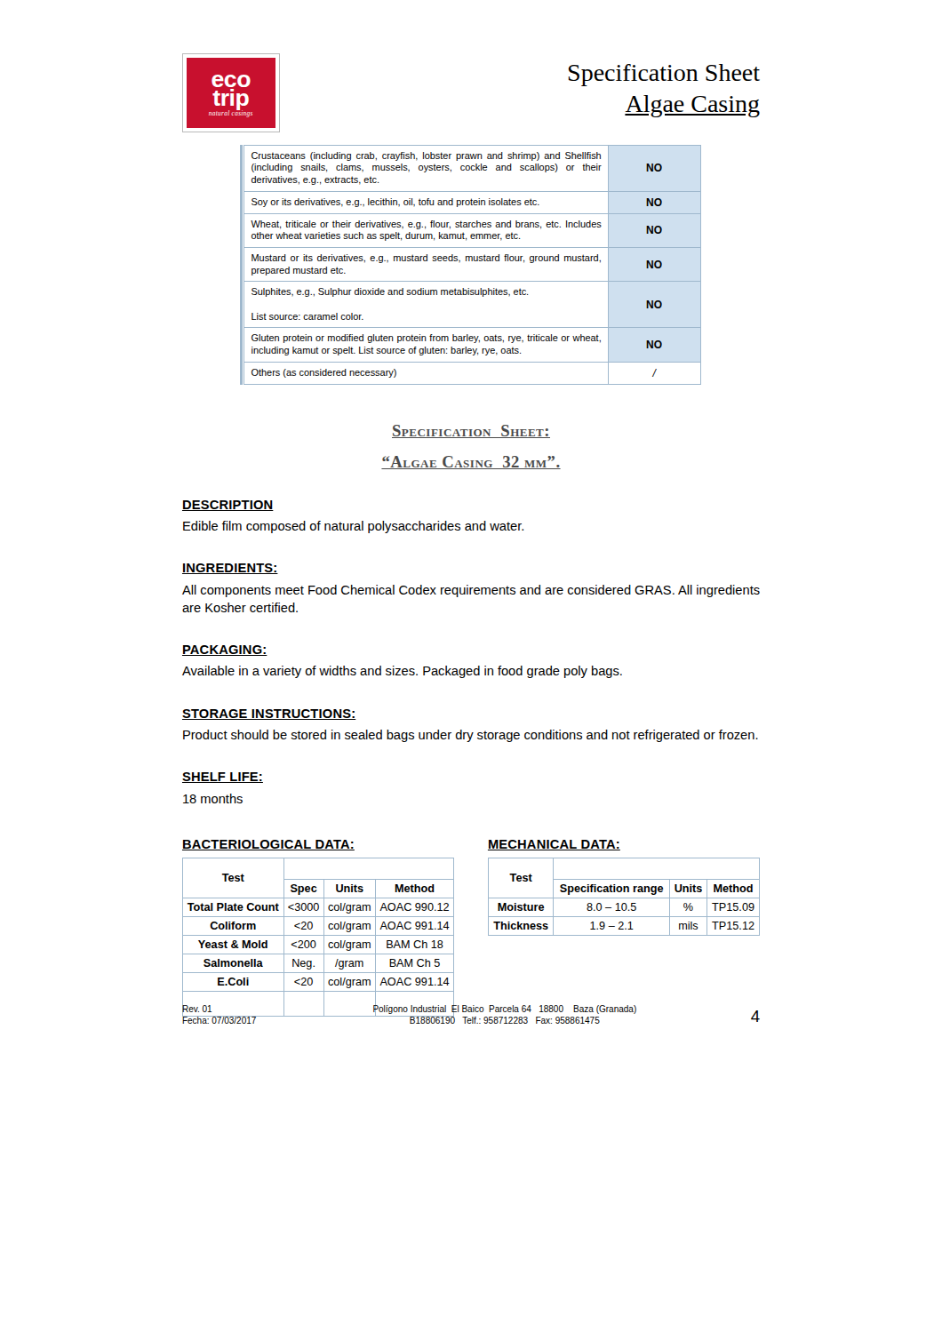eco
trip
natural casings
Specification Sheet
Algae Casing
| Crustaceans (including crab, crayfish, lobster prawn and shrimp) and Shellfish (including snails, clams, mussels, oysters, cockle and scallops) or their derivatives, e.g., extracts, etc. | NO |
| Soy or its derivatives, e.g., lecithin, oil, tofu and protein isolates etc. | NO |
| Wheat, triticale or their derivatives, e.g., flour, starches and brans, etc. Includes other wheat varieties such as spelt, durum, kamut, emmer, etc. | NO |
| Mustard or its derivatives, e.g., mustard seeds, mustard flour, ground mustard, prepared mustard etc. | NO |
| Sulphites, e.g., Sulphur dioxide and sodium metabisulphites, etc. List source: caramel color. | NO |
| Gluten protein or modified gluten protein from barley, oats, rye, triticale or wheat, including kamut or spelt. List source of gluten: barley, rye, oats. | NO |
| Others (as considered necessary) | / |
Specification Sheet: “Algae Casing 32 mm”.
DESCRIPTION
Edible film composed of natural polysaccharides and water.
INGREDIENTS:
All components meet Food Chemical Codex requirements and are considered GRAS. All ingredients are Kosher certified.
PACKAGING:
Available in a variety of widths and sizes. Packaged in food grade poly bags.
STORAGE INSTRUCTIONS:
Product should be stored in sealed bags under dry storage conditions and not refrigerated or frozen.
SHELF LIFE:
18 months
BACTERIOLOGICAL DATA:
| Test | |
| --- | --- |
| Spec | Units | Method |
| Total Plate Count | <3000 | col/gram | AOAC 990.12 |
| Coliform | <20 | col/gram | AOAC 991.14 |
| Yeast & Mold | <200 | col/gram | BAM Ch 18 |
| Salmonella | Neg. | /gram | BAM Ch 5 |
| E.Coli | <20 | col/gram | AOAC 991.14 |
MECHANICAL DATA:
| Test | |
| --- | --- |
| Specification range | Units | Method |
| Moisture | 8.0 – 10.5 | % | TP15.09 |
| Thickness | 1.9 – 2.1 | mils | TP15.12 |
Rev. 01
Fecha: 07/03/2017
Polígono Industrial El Baico Parcela 64 18800 Baza (Granada)
B18806190 Telf.: 958712283 Fax: 958861475
4